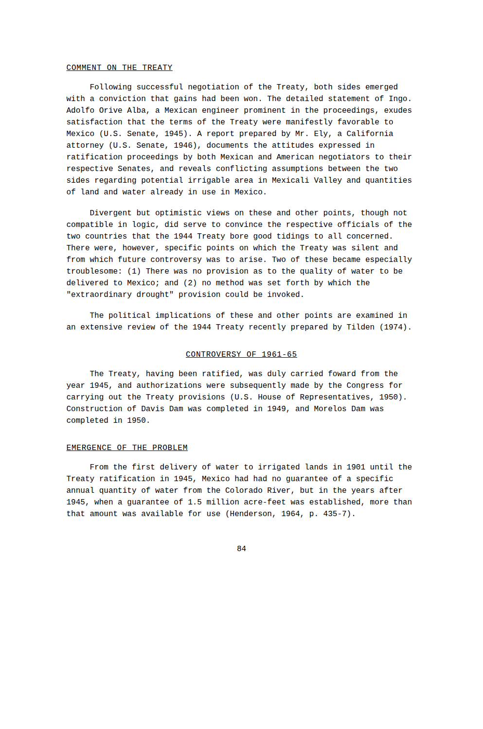COMMENT ON THE TREATY
Following successful negotiation of the Treaty, both sides emerged with a conviction that gains had been won. The detailed statement of Ingo. Adolfo Orive Alba, a Mexican engineer prominent in the proceedings, exudes satisfaction that the terms of the Treaty were manifestly favorable to Mexico (U.S. Senate, 1945). A report prepared by Mr. Ely, a California attorney (U.S. Senate, 1946), documents the attitudes expressed in ratification proceedings by both Mexican and American negotiators to their respective Senates, and reveals conflicting assumptions between the two sides regarding potential irrigable area in Mexicali Valley and quantities of land and water already in use in Mexico.
Divergent but optimistic views on these and other points, though not compatible in logic, did serve to convince the respective officials of the two countries that the 1944 Treaty bore good tidings to all concerned. There were, however, specific points on which the Treaty was silent and from which future controversy was to arise. Two of these became especially troublesome: (1) There was no provision as to the quality of water to be delivered to Mexico; and (2) no method was set forth by which the "extraordinary drought" provision could be invoked.
The political implications of these and other points are examined in an extensive review of the 1944 Treaty recently prepared by Tilden (1974).
CONTROVERSY OF 1961-65
The Treaty, having been ratified, was duly carried foward from the year 1945, and authorizations were subsequently made by the Congress for carrying out the Treaty provisions (U.S. House of Representatives, 1950). Construction of Davis Dam was completed in 1949, and Morelos Dam was completed in 1950.
EMERGENCE OF THE PROBLEM
From the first delivery of water to irrigated lands in 1901 until the Treaty ratification in 1945, Mexico had had no guarantee of a specific annual quantity of water from the Colorado River, but in the years after 1945, when a guarantee of 1.5 million acre-feet was established, more than that amount was available for use (Henderson, 1964, p. 435-7).
84